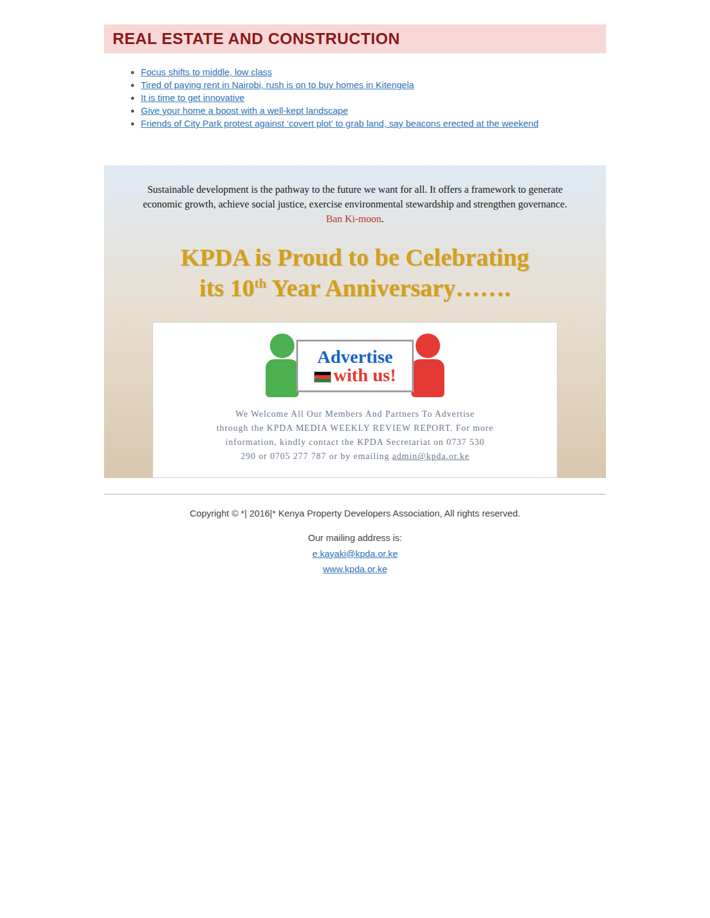REAL ESTATE AND CONSTRUCTION
Focus shifts to middle, low class
Tired of paying rent in Nairobi, rush is on to buy homes in Kitengela
It is time to get innovative
Give your home a boost with a well-kept landscape
Friends of City Park protest against ‘covert plot’ to grab land, say beacons erected at the weekend
Sustainable development is the pathway to the future we want for all. It offers a framework to generate economic growth, achieve social justice, exercise environmental stewardship and strengthen governance. Ban Ki-moon.
KPDA is Proud to be Celebrating
its 10th Year Anniversary…….
Advertise
with us!
We Welcome All Our Members And Partners To Advertise
through the KPDA MEDIA WEEKLY REVIEW REPORT. For more
information, kindly contact the KPDA Secretariat on 0737 530
290 or 0705 277 787 or by emailing admin@kpda.or.ke
Copyright © *| 2016|* Kenya Property Developers Association, All rights reserved.
Our mailing address is:
e.kayaki@kpda.or.ke
www.kpda.or.ke